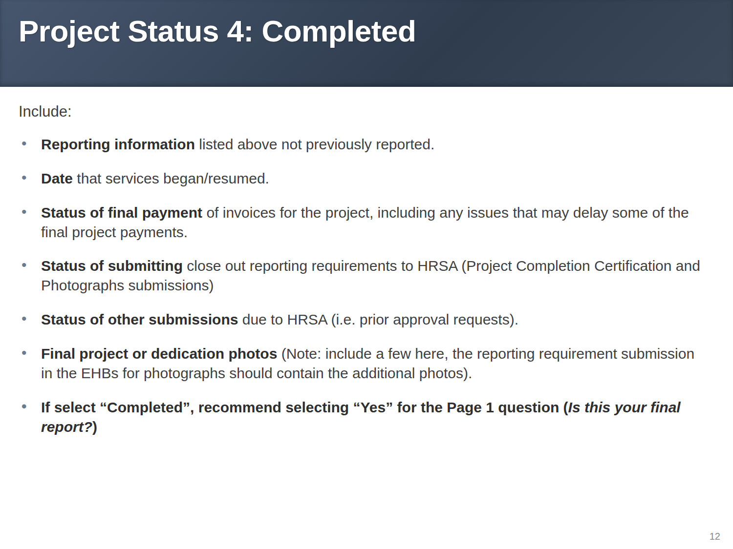Project Status 4: Completed
Include:
Reporting information listed above not previously reported.
Date that services began/resumed.
Status of final payment of invoices for the project, including any issues that may delay some of the final project payments.
Status of submitting close out reporting requirements to HRSA (Project Completion Certification and Photographs submissions)
Status of other submissions due to HRSA (i.e. prior approval requests).
Final project or dedication photos (Note: include a few here, the reporting requirement submission in the EHBs for photographs should contain the additional photos).
If select “Completed”, recommend selecting “Yes” for the Page 1 question (Is this your final report?)
12